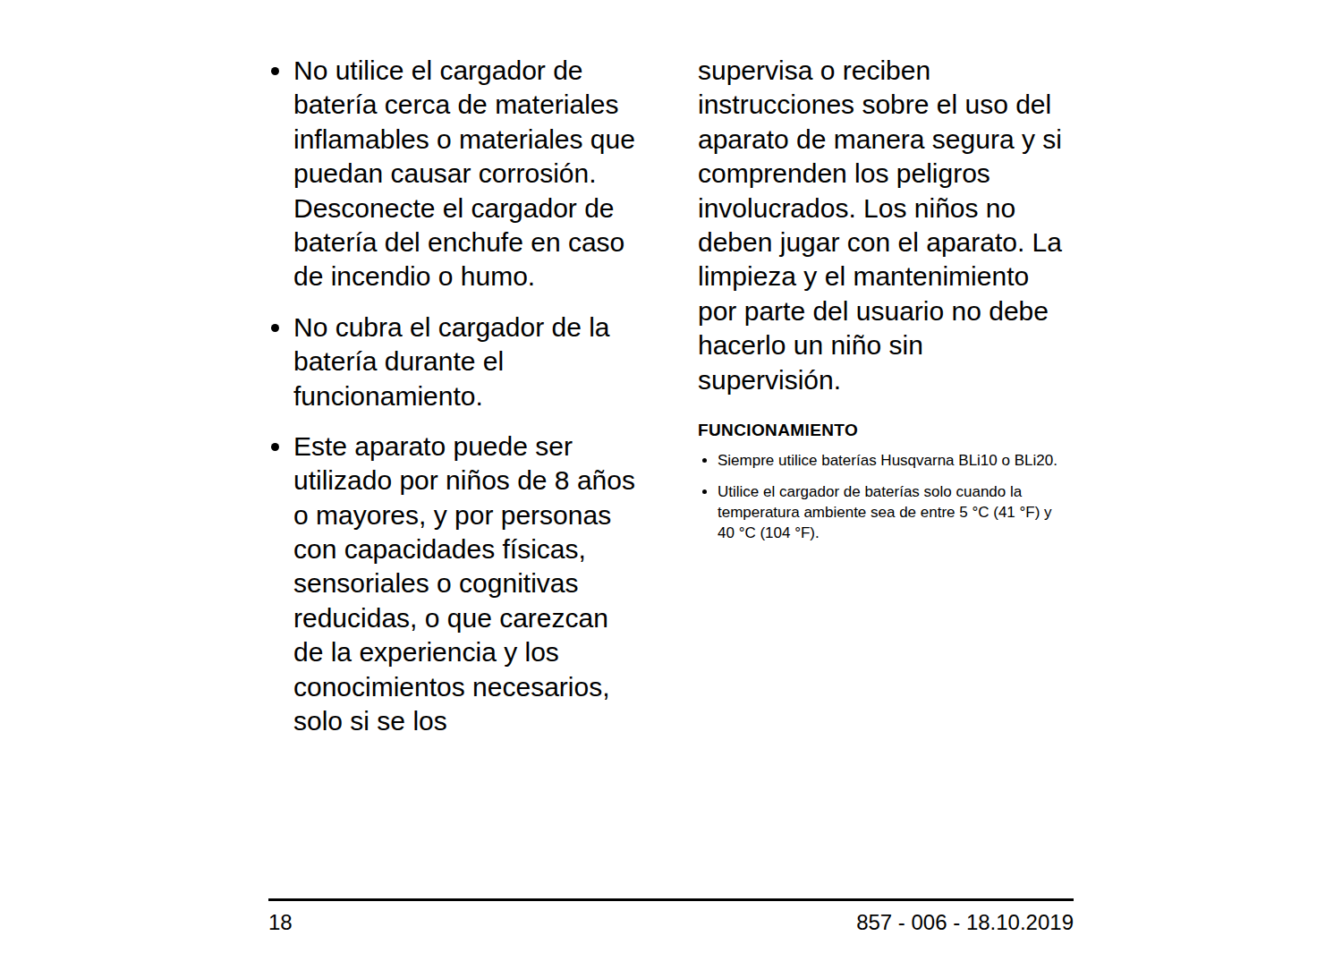No utilice el cargador de batería cerca de materiales inflamables o materiales que puedan causar corrosión. Desconecte el cargador de batería del enchufe en caso de incendio o humo.
No cubra el cargador de la batería durante el funcionamiento.
Este aparato puede ser utilizado por niños de 8 años o mayores, y por personas con capacidades físicas, sensoriales o cognitivas reducidas, o que carezcan de la experiencia y los conocimientos necesarios, solo si se los
supervisa o reciben instrucciones sobre el uso del aparato de manera segura y si comprenden los peligros involucrados. Los niños no deben jugar con el aparato. La limpieza y el mantenimiento por parte del usuario no debe hacerlo un niño sin supervisión.
FUNCIONAMIENTO
Siempre utilice baterías Husqvarna BLi10 o BLi20.
Utilice el cargador de baterías solo cuando la temperatura ambiente sea de entre 5 °C (41 °F) y 40 °C (104 °F).
18 857 - 006 - 18.10.2019